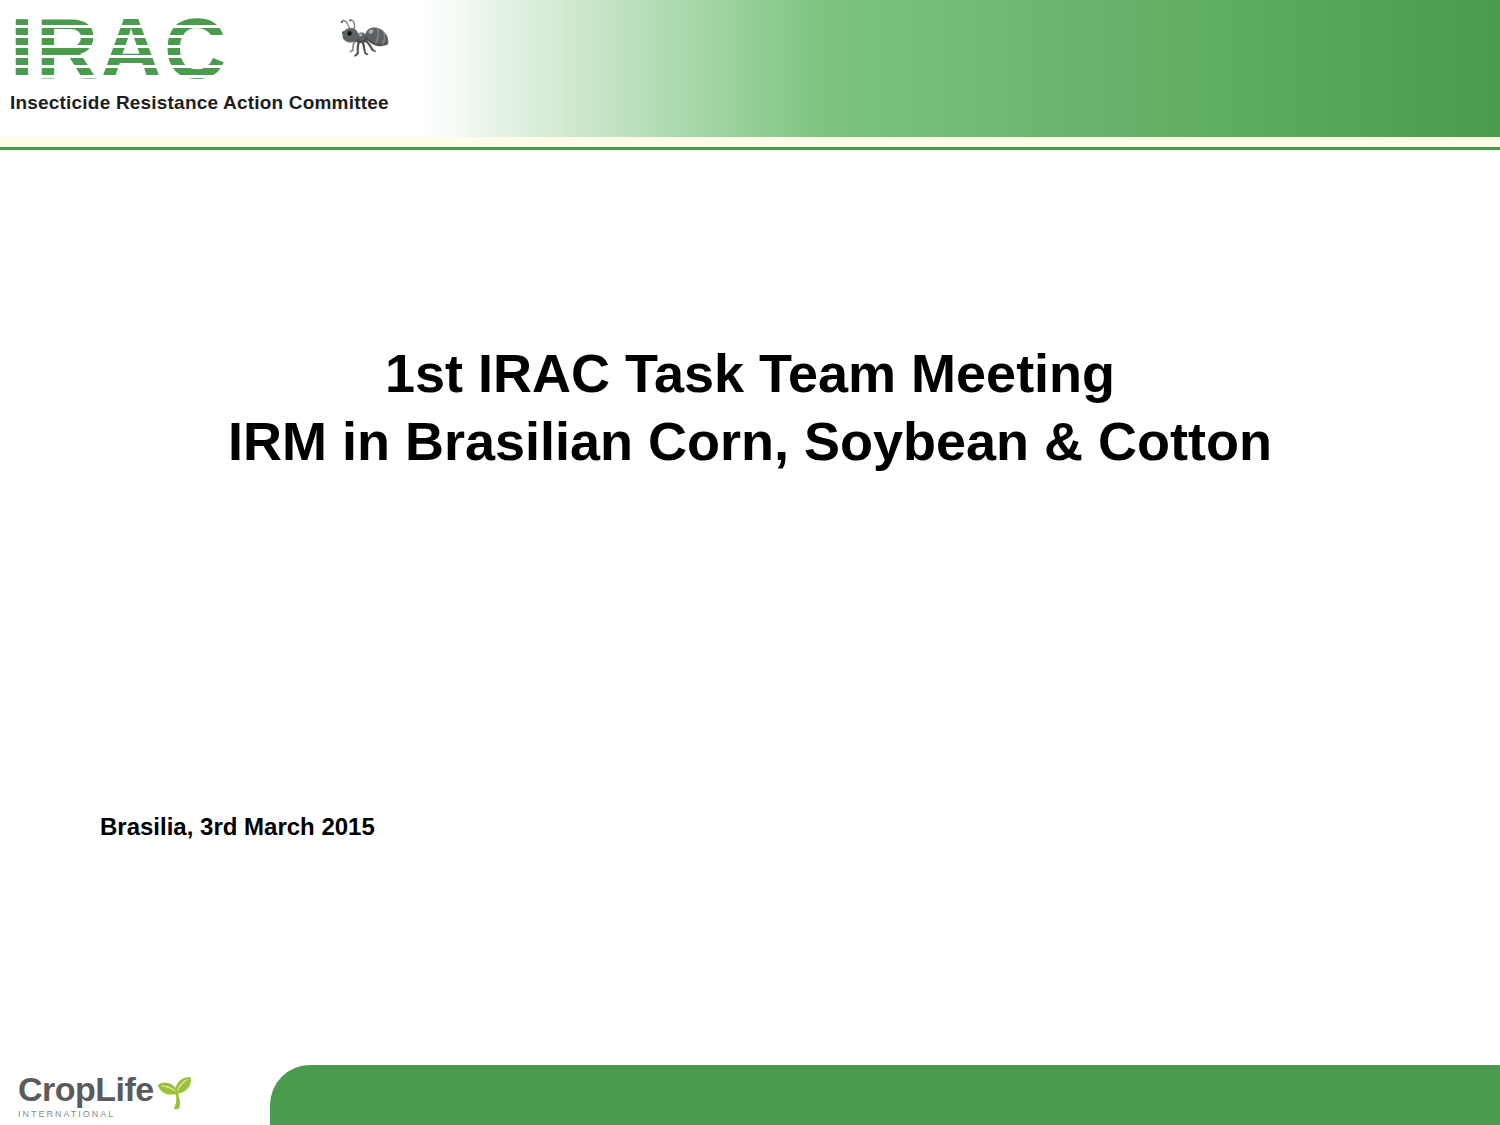IRAC🐜
Insecticide Resistance Action Committee
1st IRAC Task Team Meeting IRM in Brasilian Corn, Soybean & Cotton
Brasilia, 3rd March 2015
CropLife🌱
INTERNATIONAL